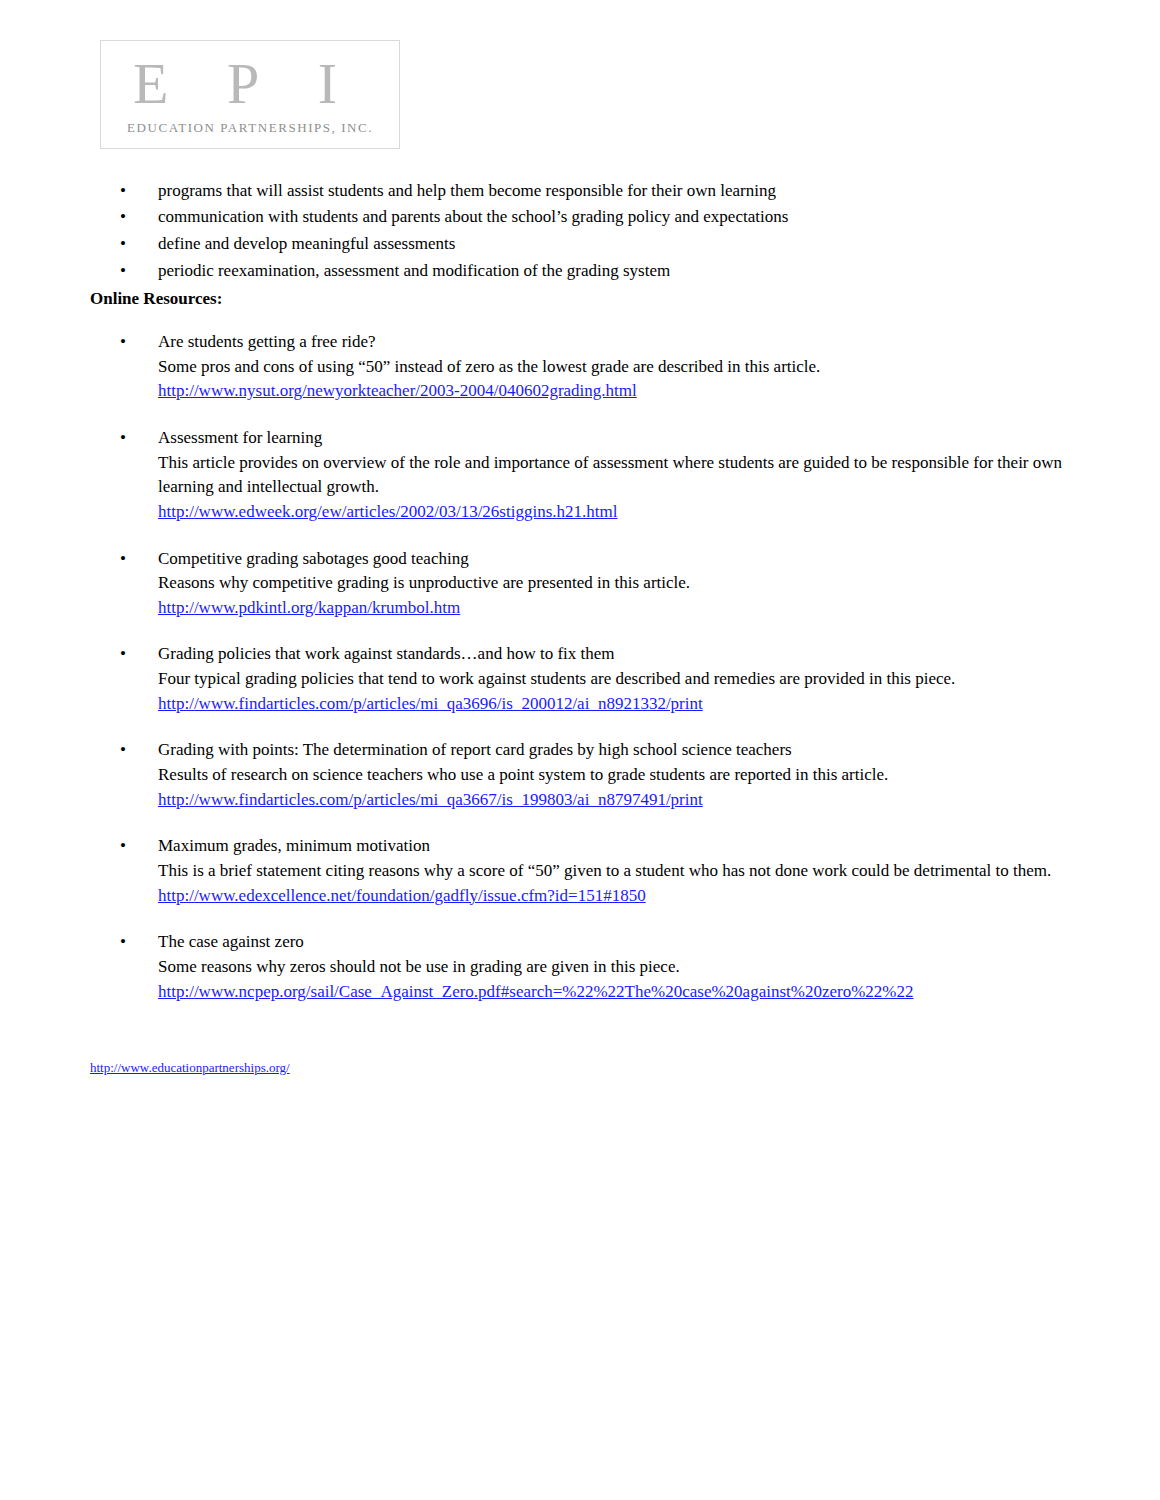E P I
EDUCATION PARTNERSHIPS, INC.
programs that will assist students and help them become responsible for their own learning
communication with students and parents about the school’s grading policy and expectations
define and develop meaningful assessments
periodic reexamination, assessment and modification of the grading system
Online Resources:
Are students getting a free ride? Some pros and cons of using “50” instead of zero as the lowest grade are described in this article. http://www.nysut.org/newyorkteacher/2003-2004/040602grading.html
Assessment for learning This article provides on overview of the role and importance of assessment where students are guided to be responsible for their own learning and intellectual growth. http://www.edweek.org/ew/articles/2002/03/13/26stiggins.h21.html
Competitive grading sabotages good teaching Reasons why competitive grading is unproductive are presented in this article. http://www.pdkintl.org/kappan/krumbol.htm
Grading policies that work against standards…and how to fix them Four typical grading policies that tend to work against students are described and remedies are provided in this piece. http://www.findarticles.com/p/articles/mi_qa3696/is_200012/ai_n8921332/print
Grading with points: The determination of report card grades by high school science teachers Results of research on science teachers who use a point system to grade students are reported in this article. http://www.findarticles.com/p/articles/mi_qa3667/is_199803/ai_n8797491/print
Maximum grades, minimum motivation This is a brief statement citing reasons why a score of “50” given to a student who has not done work could be detrimental to them. http://www.edexcellence.net/foundation/gadfly/issue.cfm?id=151#1850
The case against zero Some reasons why zeros should not be use in grading are given in this piece. http://www.ncpep.org/sail/Case_Against_Zero.pdf#search=%22%22The%20case%20against%20zero%22%22
http://www.educationpartnerships.org/